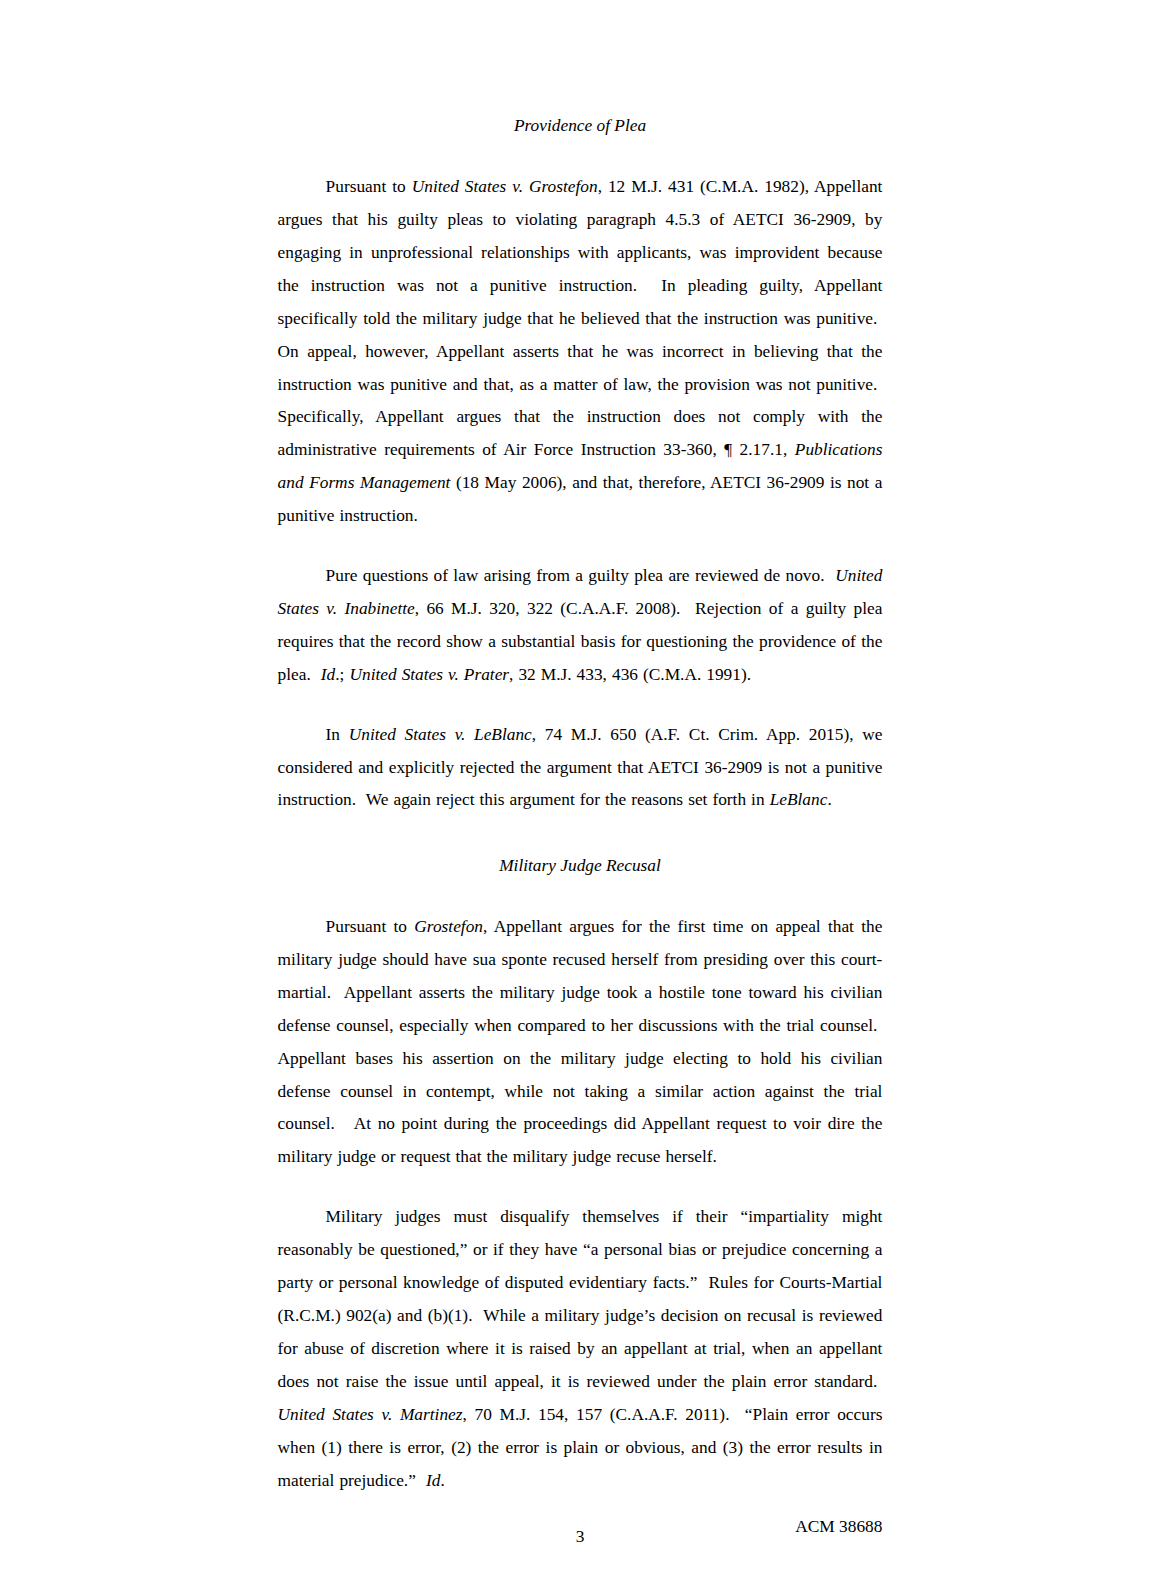Providence of Plea
Pursuant to United States v. Grostefon, 12 M.J. 431 (C.M.A. 1982), Appellant argues that his guilty pleas to violating paragraph 4.5.3 of AETCI 36-2909, by engaging in unprofessional relationships with applicants, was improvident because the instruction was not a punitive instruction. In pleading guilty, Appellant specifically told the military judge that he believed that the instruction was punitive. On appeal, however, Appellant asserts that he was incorrect in believing that the instruction was punitive and that, as a matter of law, the provision was not punitive. Specifically, Appellant argues that the instruction does not comply with the administrative requirements of Air Force Instruction 33-360, ¶ 2.17.1, Publications and Forms Management (18 May 2006), and that, therefore, AETCI 36-2909 is not a punitive instruction.
Pure questions of law arising from a guilty plea are reviewed de novo. United States v. Inabinette, 66 M.J. 320, 322 (C.A.A.F. 2008). Rejection of a guilty plea requires that the record show a substantial basis for questioning the providence of the plea. Id.; United States v. Prater, 32 M.J. 433, 436 (C.M.A. 1991).
In United States v. LeBlanc, 74 M.J. 650 (A.F. Ct. Crim. App. 2015), we considered and explicitly rejected the argument that AETCI 36-2909 is not a punitive instruction. We again reject this argument for the reasons set forth in LeBlanc.
Military Judge Recusal
Pursuant to Grostefon, Appellant argues for the first time on appeal that the military judge should have sua sponte recused herself from presiding over this court-martial. Appellant asserts the military judge took a hostile tone toward his civilian defense counsel, especially when compared to her discussions with the trial counsel. Appellant bases his assertion on the military judge electing to hold his civilian defense counsel in contempt, while not taking a similar action against the trial counsel. At no point during the proceedings did Appellant request to voir dire the military judge or request that the military judge recuse herself.
Military judges must disqualify themselves if their “impartiality might reasonably be questioned,” or if they have “a personal bias or prejudice concerning a party or personal knowledge of disputed evidentiary facts.” Rules for Courts-Martial (R.C.M.) 902(a) and (b)(1). While a military judge’s decision on recusal is reviewed for abuse of discretion where it is raised by an appellant at trial, when an appellant does not raise the issue until appeal, it is reviewed under the plain error standard. United States v. Martinez, 70 M.J. 154, 157 (C.A.A.F. 2011). “Plain error occurs when (1) there is error, (2) the error is plain or obvious, and (3) the error results in material prejudice.” Id.
3
ACM 38688